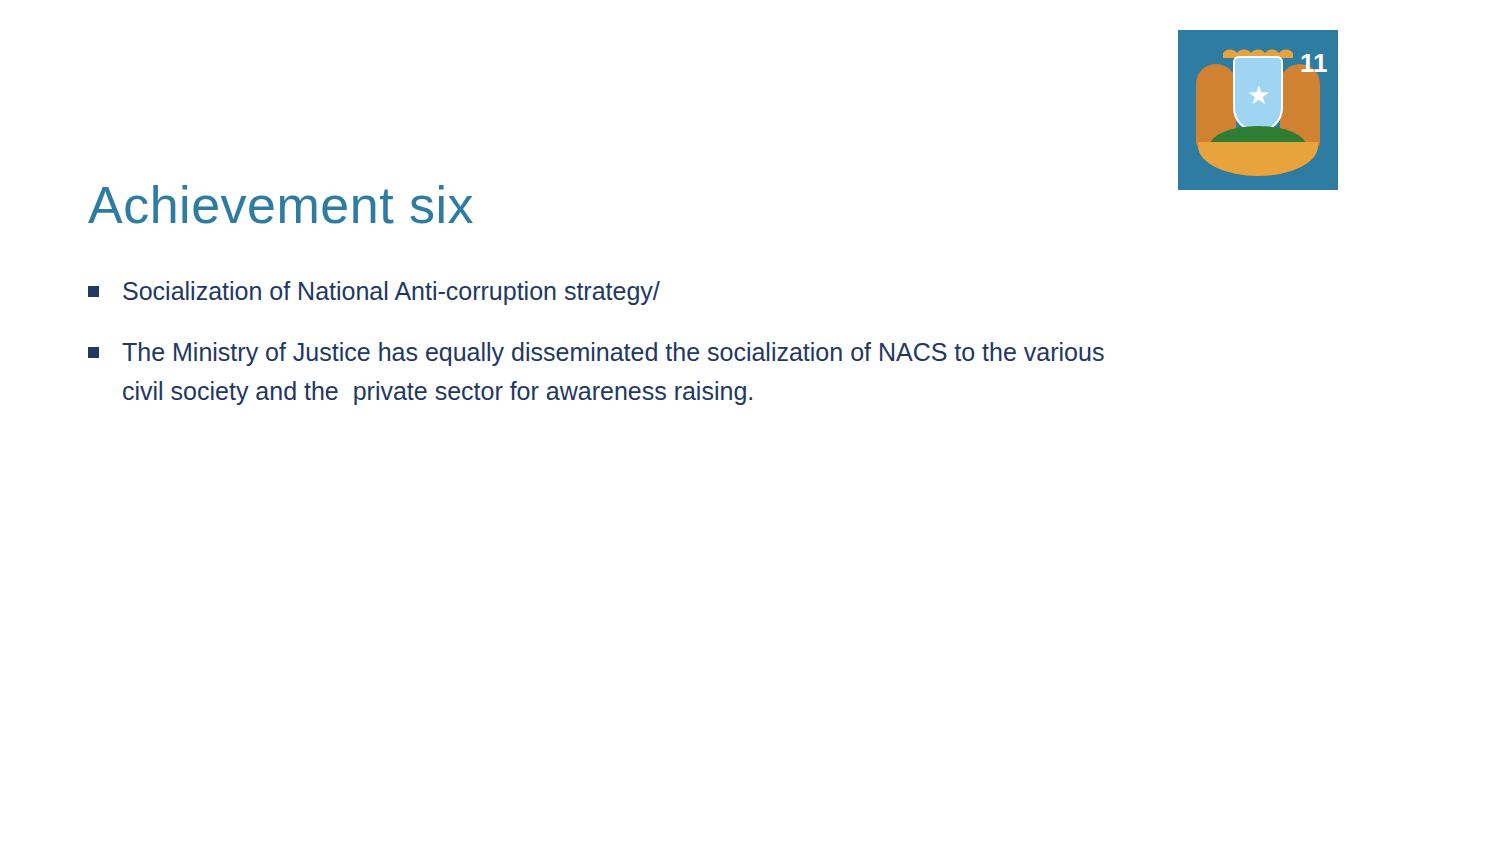★
11
Achievement six
Socialization of National Anti-corruption strategy/
The Ministry of Justice has equally disseminated the socialization of NACS to the various civil society and the private sector for awareness raising.